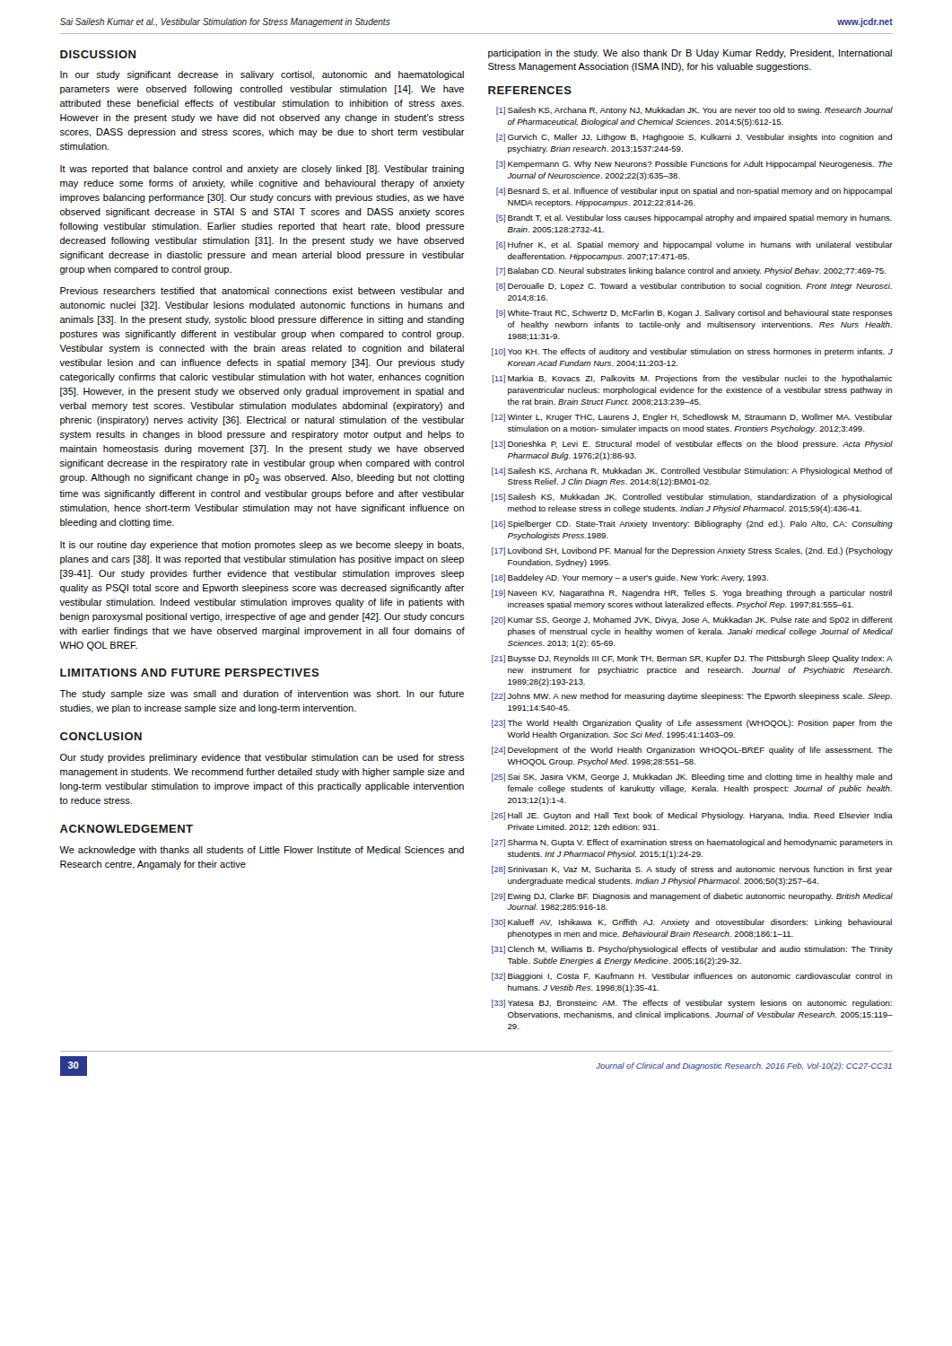Sai Sailesh Kumar et al., Vestibular Stimulation for Stress Management in Students
www.jcdr.net
DISCUSSION
In our study significant decrease in salivary cortisol, autonomic and haematological parameters were observed following controlled vestibular stimulation [14]. We have attributed these beneficial effects of vestibular stimulation to inhibition of stress axes. However in the present study we have did not observed any change in student's stress scores, DASS depression and stress scores, which may be due to short term vestibular stimulation.
It was reported that balance control and anxiety are closely linked [8]. Vestibular training may reduce some forms of anxiety, while cognitive and behavioural therapy of anxiety improves balancing performance [30]. Our study concurs with previous studies, as we have observed significant decrease in STAI S and STAI T scores and DASS anxiety scores following vestibular stimulation. Earlier studies reported that heart rate, blood pressure decreased following vestibular stimulation [31]. In the present study we have observed significant decrease in diastolic pressure and mean arterial blood pressure in vestibular group when compared to control group.
Previous researchers testified that anatomical connections exist between vestibular and autonomic nuclei [32]. Vestibular lesions modulated autonomic functions in humans and animals [33]. In the present study, systolic blood pressure difference in sitting and standing postures was significantly different in vestibular group when compared to control group. Vestibular system is connected with the brain areas related to cognition and bilateral vestibular lesion and can influence defects in spatial memory [34]. Our previous study categorically confirms that caloric vestibular stimulation with hot water, enhances cognition [35]. However, in the present study we observed only gradual improvement in spatial and verbal memory test scores. Vestibular stimulation modulates abdominal (expiratory) and phrenic (inspiratory) nerves activity [36]. Electrical or natural stimulation of the vestibular system results in changes in blood pressure and respiratory motor output and helps to maintain homeostasis during movement [37]. In the present study we have observed significant decrease in the respiratory rate in vestibular group when compared with control group. Although no significant change in p02 was observed. Also, bleeding but not clotting time was significantly different in control and vestibular groups before and after vestibular stimulation, hence short-term Vestibular stimulation may not have significant influence on bleeding and clotting time.
It is our routine day experience that motion promotes sleep as we become sleepy in boats, planes and cars [38]. It was reported that vestibular stimulation has positive impact on sleep [39-41]. Our study provides further evidence that vestibular stimulation improves sleep quality as PSQI total score and Epworth sleepiness score was decreased significantly after vestibular stimulation. Indeed vestibular stimulation improves quality of life in patients with benign paroxysmal positional vertigo, irrespective of age and gender [42]. Our study concurs with earlier findings that we have observed marginal improvement in all four domains of WHO QOL BREF.
LIMITATIONS AND FUTURE PERSPECTIVES
The study sample size was small and duration of intervention was short. In our future studies, we plan to increase sample size and long-term intervention.
CONCLUSION
Our study provides preliminary evidence that vestibular stimulation can be used for stress management in students. We recommend further detailed study with higher sample size and long-term vestibular stimulation to improve impact of this practically applicable intervention to reduce stress.
ACKNOWLEDGEMENT
We acknowledge with thanks all students of Little Flower Institute of Medical Sciences and Research centre, Angamaly for their active
participation in the study. We also thank Dr B Uday Kumar Reddy, President, International Stress Management Association (ISMA IND), for his valuable suggestions.
REFERENCES
[1] Sailesh KS, Archana R, Antony NJ, Mukkadan JK. You are never too old to swing. Research Journal of Pharmaceutical, Biological and Chemical Sciences. 2014;5(5):612-15.
[2] Gurvich C, Maller JJ, Lithgow B, Haghgooie S, Kulkarni J. Vestibular insights into cognition and psychiatry. Brian research. 2013;1537:244-59.
[3] Kempermann G. Why New Neurons? Possible Functions for Adult Hippocampal Neurogenesis. The Journal of Neuroscience. 2002;22(3):635–38.
[4] Besnard S, et al. Influence of vestibular input on spatial and non-spatial memory and on hippocampal NMDA receptors. Hippocampus. 2012;22:814-26.
[5] Brandt T, et al. Vestibular loss causes hippocampal atrophy and impaired spatial memory in humans. Brain. 2005;128:2732-41.
[6] Hufner K, et al. Spatial memory and hippocampal volume in humans with unilateral vestibular deafferentation. Hippocampus. 2007;17:471-85.
[7] Balaban CD. Neural substrates linking balance control and anxiety. Physiol Behav. 2002;77:469-75.
[8] Deroualle D, Lopez C. Toward a vestibular contribution to social cognition. Front Integr Neurosci. 2014;8:16.
[9] White-Traut RC, Schwertz D, McFarlin B, Kogan J. Salivary cortisol and behavioural state responses of healthy newborn infants to tactile-only and multisensory interventions. Res Nurs Health. 1988;11:31-9.
[10] Yoo KH. The effects of auditory and vestibular stimulation on stress hormones in preterm infants. J Korean Acad Fundam Nurs. 2004;11:203-12.
[11] Markia B, Kovacs ZI, Palkovits M. Projections from the vestibular nuclei to the hypothalamic paraventricular nucleus: morphological evidence for the existence of a vestibular stress pathway in the rat brain. Brain Struct Funct. 2008;213:239–45.
[12] Winter L, Kruger THC, Laurens J, Engler H, Schedlowsk M, Straumann D, Wollmer MA. Vestibular stimulation on a motion- simulater impacts on mood states. Frontiers Psychology. 2012;3:499.
[13] Doneshka P, Levi E. Structural model of vestibular effects on the blood pressure. Acta Physiol Pharmacol Bulg. 1976;2(1):88-93.
[14] Sailesh KS, Archana R, Mukkadan JK. Controlled Vestibular Stimulation: A Physiological Method of Stress Relief. J Clin Diagn Res. 2014;8(12):BM01-02.
[15] Sailesh KS, Mukkadan JK. Controlled vestibular stimulation, standardization of a physiological method to release stress in college students. Indian J Physiol Pharmacol. 2015;59(4):436-41.
[16] Spielberger CD. State-Trait Anxiety Inventory: Bibliography (2nd ed.). Palo Alto, CA: Consulting Psychologists Press.1989.
[17] Lovibond SH, Lovibond PF. Manual for the Depression Anxiety Stress Scales, (2nd. Ed.) (Psychology Foundation, Sydney) 1995.
[18] Baddeley AD. Your memory – a user's guide. New York: Avery, 1993.
[19] Naveen KV, Nagarathna R, Nagendra HR, Telles S. Yoga breathing through a particular nostril increases spatial memory scores without lateralized effects. Psychol Rep. 1997;81:555–61.
[20] Kumar SS, George J, Mohamed JVK, Divya, Jose A, Mukkadan JK. Pulse rate and Sp02 in different phases of menstrual cycle in healthy women of kerala. Janaki medical college Journal of Medical Sciences. 2013; 1(2): 65-69.
[21] Buysse DJ, Reynolds III CF, Monk TH, Berman SR, Kupfer DJ. The Pittsburgh Sleep Quality Index: A new instrument for psychiatric practice and research. Journal of Psychiatric Research. 1989;28(2):193-213.
[22] Johns MW. A new method for measuring daytime sleepiness: The Epworth sleepiness scale. Sleep. 1991;14:540-45.
[23] The World Health Organization Quality of Life assessment (WHOQOL): Position paper from the World Health Organization. Soc Sci Med. 1995;41:1403–09.
[24] Development of the World Health Organization WHOQOL-BREF quality of life assessment. The WHOQOL Group. Psychol Med. 1998;28:551–58.
[25] Sai SK, Jasira VKM, George J, Mukkadan JK. Bleeding time and clotting time in healthy male and female college students of karukutty village, Kerala. Health prospect: Journal of public health. 2013;12(1):1-4.
[26] Hall JE. Guyton and Hall Text book of Medical Physiology. Haryana, India. Reed Elsevier India Private Limited. 2012; 12th edition: 931.
[27] Sharma N, Gupta V. Effect of examination stress on haematological and hemodynamic parameters in students. Int J Pharmacol Physiol. 2015;1(1):24-29.
[28] Srinivasan K, Vaz M, Sucharita S. A study of stress and autonomic nervous function in first year undergraduate medical students. Indian J Physiol Pharmacol. 2006;50(3):257–64.
[29] Ewing DJ, Clarke BF. Diagnosis and management of diabetic autonomic neuropathy. British Medical Journal. 1982;285:916-18.
[30] Kalueff AV, Ishikawa K, Griffith AJ. Anxiety and otovestibular disorders: Linking behavioural phenotypes in men and mice. Behavioural Brain Research. 2008;186:1–11.
[31] Clench M, Williams B. Psycho/physiological effects of vestibular and audio stimulation: The Trinity Table. Subtle Energies & Energy Medicine. 2005;16(2):29-32.
[32] Biaggioni I, Costa F, Kaufmann H. Vestibular influences on autonomic cardiovascular control in humans. J Vestib Res. 1998;8(1):35-41.
[33] Yatesa BJ, Bronsteinc AM. The effects of vestibular system lesions on autonomic regulation: Observations, mechanisms, and clinical implications. Journal of Vestibular Research. 2005;15:119–29.
30
Journal of Clinical and Diagnostic Research. 2016 Feb, Vol-10(2): CC27-CC31